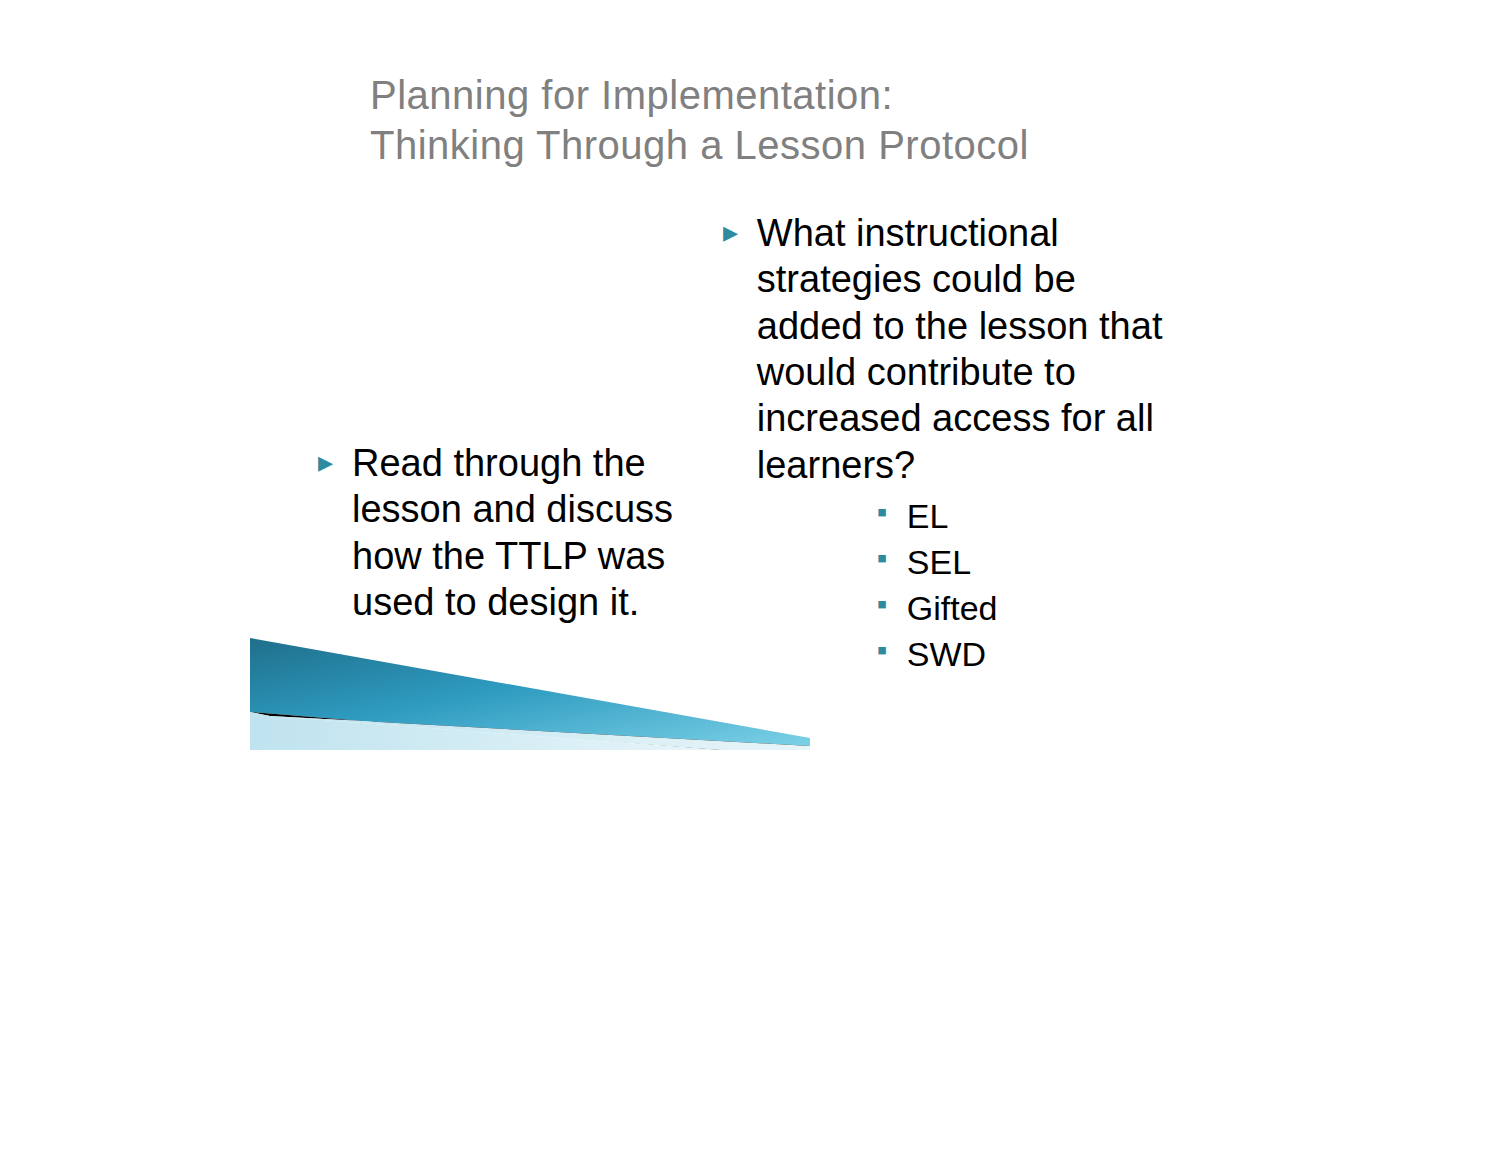Planning for Implementation:
Thinking Through a Lesson Protocol
Read through the lesson and discuss how the TTLP was used to design it.
What instructional strategies could be added to the lesson that would contribute to increased access for all learners?
EL
SEL
Gifted
SWD